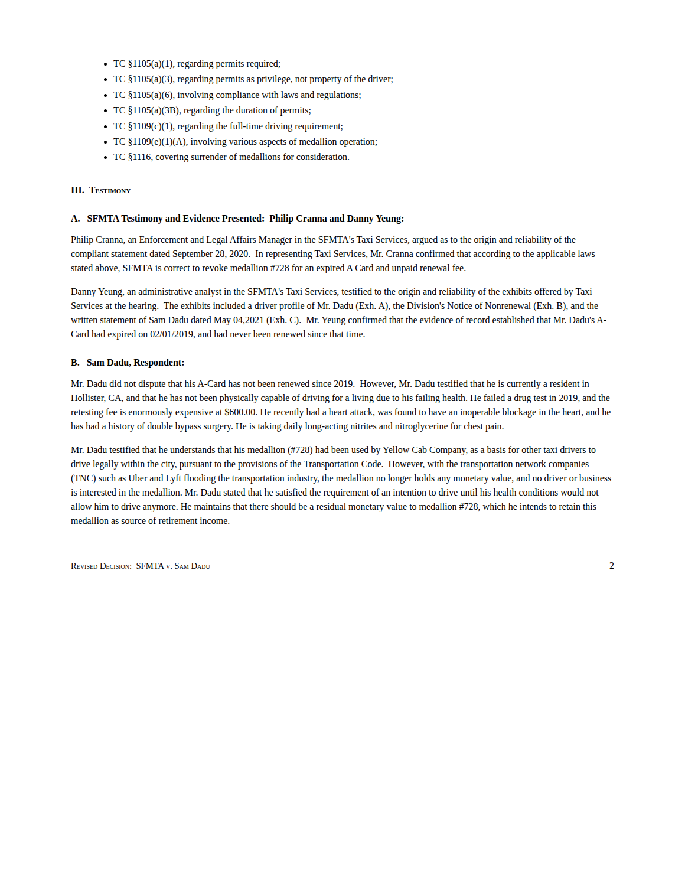TC §1105(a)(1), regarding permits required;
TC §1105(a)(3), regarding permits as privilege, not property of the driver;
TC §1105(a)(6), involving compliance with laws and regulations;
TC §1105(a)(3B), regarding the duration of permits;
TC §1109(c)(1), regarding the full-time driving requirement;
TC §1109(e)(1)(A), involving various aspects of medallion operation;
TC §1116, covering surrender of medallions for consideration.
III. Testimony
A. SFMTA Testimony and Evidence Presented: Philip Cranna and Danny Yeung:
Philip Cranna, an Enforcement and Legal Affairs Manager in the SFMTA's Taxi Services, argued as to the origin and reliability of the compliant statement dated September 28, 2020. In representing Taxi Services, Mr. Cranna confirmed that according to the applicable laws stated above, SFMTA is correct to revoke medallion #728 for an expired A Card and unpaid renewal fee.
Danny Yeung, an administrative analyst in the SFMTA's Taxi Services, testified to the origin and reliability of the exhibits offered by Taxi Services at the hearing. The exhibits included a driver profile of Mr. Dadu (Exh. A), the Division's Notice of Nonrenewal (Exh. B), and the written statement of Sam Dadu dated May 04,2021 (Exh. C). Mr. Yeung confirmed that the evidence of record established that Mr. Dadu's A-Card had expired on 02/01/2019, and had never been renewed since that time.
B. Sam Dadu, Respondent:
Mr. Dadu did not dispute that his A-Card has not been renewed since 2019. However, Mr. Dadu testified that he is currently a resident in Hollister, CA, and that he has not been physically capable of driving for a living due to his failing health. He failed a drug test in 2019, and the retesting fee is enormously expensive at $600.00. He recently had a heart attack, was found to have an inoperable blockage in the heart, and he has had a history of double bypass surgery. He is taking daily long-acting nitrites and nitroglycerine for chest pain.
Mr. Dadu testified that he understands that his medallion (#728) had been used by Yellow Cab Company, as a basis for other taxi drivers to drive legally within the city, pursuant to the provisions of the Transportation Code. However, with the transportation network companies (TNC) such as Uber and Lyft flooding the transportation industry, the medallion no longer holds any monetary value, and no driver or business is interested in the medallion. Mr. Dadu stated that he satisfied the requirement of an intention to drive until his health conditions would not allow him to drive anymore. He maintains that there should be a residual monetary value to medallion #728, which he intends to retain this medallion as source of retirement income.
Revised Decision: SFMTA v. Sam Dadu 2